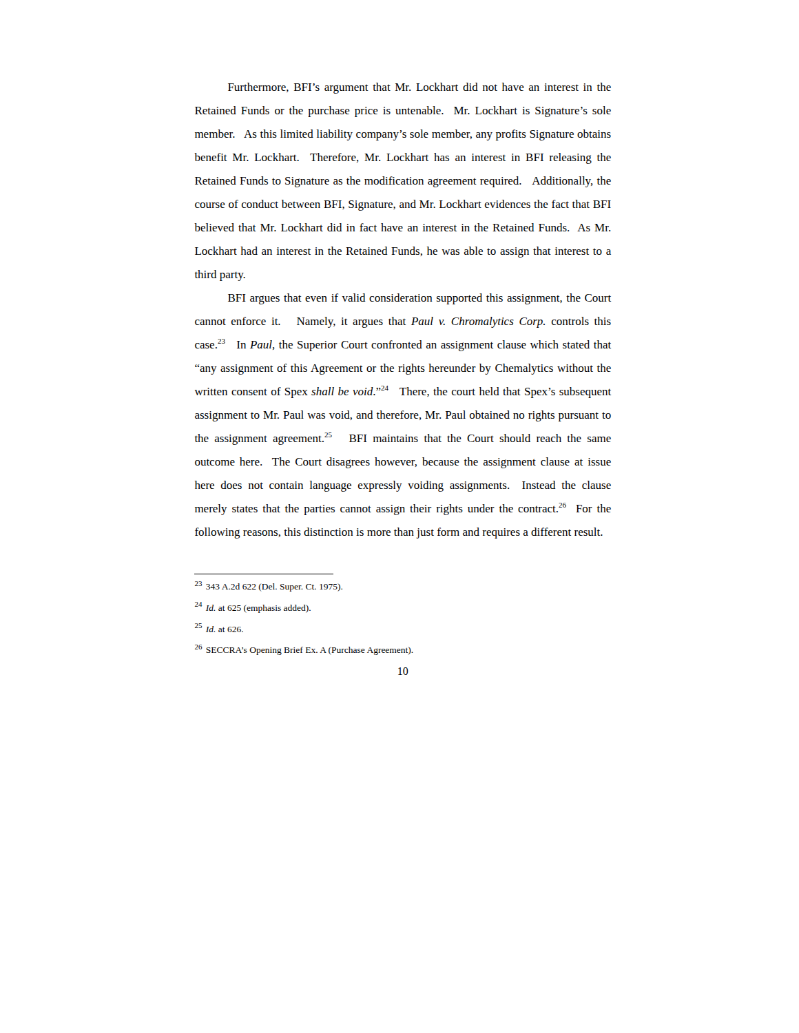Furthermore, BFI’s argument that Mr. Lockhart did not have an interest in the Retained Funds or the purchase price is untenable. Mr. Lockhart is Signature’s sole member. As this limited liability company’s sole member, any profits Signature obtains benefit Mr. Lockhart. Therefore, Mr. Lockhart has an interest in BFI releasing the Retained Funds to Signature as the modification agreement required. Additionally, the course of conduct between BFI, Signature, and Mr. Lockhart evidences the fact that BFI believed that Mr. Lockhart did in fact have an interest in the Retained Funds. As Mr. Lockhart had an interest in the Retained Funds, he was able to assign that interest to a third party.
BFI argues that even if valid consideration supported this assignment, the Court cannot enforce it. Namely, it argues that Paul v. Chromalytics Corp. controls this case.23 In Paul, the Superior Court confronted an assignment clause which stated that “any assignment of this Agreement or the rights hereunder by Chemalytics without the written consent of Spex shall be void.”24 There, the court held that Spex’s subsequent assignment to Mr. Paul was void, and therefore, Mr. Paul obtained no rights pursuant to the assignment agreement.25 BFI maintains that the Court should reach the same outcome here. The Court disagrees however, because the assignment clause at issue here does not contain language expressly voiding assignments. Instead the clause merely states that the parties cannot assign their rights under the contract.26 For the following reasons, this distinction is more than just form and requires a different result.
23 343 A.2d 622 (Del. Super. Ct. 1975).
24 Id. at 625 (emphasis added).
25 Id. at 626.
26 SECCRA’s Opening Brief Ex. A (Purchase Agreement).
10